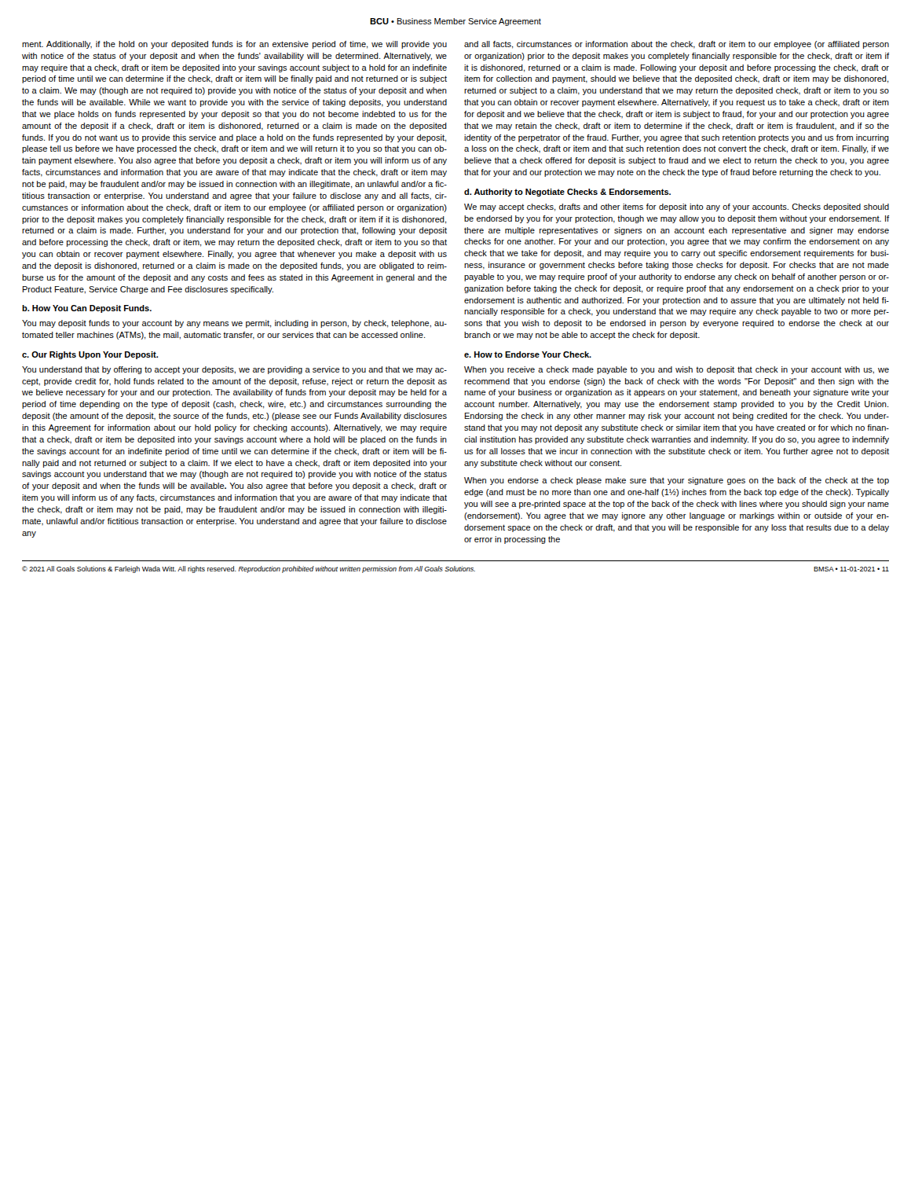BCU • Business Member Service Agreement
ment. Additionally, if the hold on your deposited funds is for an extensive period of time, we will provide you with notice of the status of your deposit and when the funds' availability will be determined. Alternatively, we may require that a check, draft or item be deposited into your savings account subject to a hold for an indefinite period of time until we can determine if the check, draft or item will be finally paid and not returned or is subject to a claim. We may (though are not required to) provide you with notice of the status of your deposit and when the funds will be available. While we want to provide you with the service of taking deposits, you understand that we place holds on funds represented by your deposit so that you do not become indebted to us for the amount of the deposit if a check, draft or item is dishonored, returned or a claim is made on the deposited funds. If you do not want us to provide this service and place a hold on the funds represented by your deposit, please tell us before we have processed the check, draft or item and we will return it to you so that you can obtain payment elsewhere. You also agree that before you deposit a check, draft or item you will inform us of any facts, circumstances and information that you are aware of that may indicate that the check, draft or item may not be paid, may be fraudulent and/or may be issued in connection with an illegitimate, an unlawful and/or a fictitious transaction or enterprise. You understand and agree that your failure to disclose any and all facts, circumstances or information about the check, draft or item to our employee (or affiliated person or organization) prior to the deposit makes you completely financially responsible for the check, draft or item if it is dishonored, returned or a claim is made. Further, you understand for your and our protection that, following your deposit and before processing the check, draft or item, we may return the deposited check, draft or item to you so that you can obtain or recover payment elsewhere. Finally, you agree that whenever you make a deposit with us and the deposit is dishonored, returned or a claim is made on the deposited funds, you are obligated to reimburse us for the amount of the deposit and any costs and fees as stated in this Agreement in general and the Product Feature, Service Charge and Fee disclosures specifically.
b. How You Can Deposit Funds.
You may deposit funds to your account by any means we permit, including in person, by check, telephone, automated teller machines (ATMs), the mail, automatic transfer, or our services that can be accessed online.
c. Our Rights Upon Your Deposit.
You understand that by offering to accept your deposits, we are providing a service to you and that we may accept, provide credit for, hold funds related to the amount of the deposit, refuse, reject or return the deposit as we believe necessary for your and our protection. The availability of funds from your deposit may be held for a period of time depending on the type of deposit (cash, check, wire, etc.) and circumstances surrounding the deposit (the amount of the deposit, the source of the funds, etc.) (please see our Funds Availability disclosures in this Agreement for information about our hold policy for checking accounts). Alternatively, we may require that a check, draft or item be deposited into your savings account where a hold will be placed on the funds in the savings account for an indefinite period of time until we can determine if the check, draft or item will be finally paid and not returned or subject to a claim. If we elect to have a check, draft or item deposited into your savings account you understand that we may (though are not required to) provide you with notice of the status of your deposit and when the funds will be available. You also agree that before you deposit a check, draft or item you will inform us of any facts, circumstances and information that you are aware of that may indicate that the check, draft or item may not be paid, may be fraudulent and/or may be issued in connection with illegitimate, unlawful and/or fictitious transaction or enterprise. You understand and agree that your failure to disclose any
and all facts, circumstances or information about the check, draft or item to our employee (or affiliated person or organization) prior to the deposit makes you completely financially responsible for the check, draft or item if it is dishonored, returned or a claim is made. Following your deposit and before processing the check, draft or item for collection and payment, should we believe that the deposited check, draft or item may be dishonored, returned or subject to a claim, you understand that we may return the deposited check, draft or item to you so that you can obtain or recover payment elsewhere. Alternatively, if you request us to take a check, draft or item for deposit and we believe that the check, draft or item is subject to fraud, for your and our protection you agree that we may retain the check, draft or item to determine if the check, draft or item is fraudulent, and if so the identity of the perpetrator of the fraud. Further, you agree that such retention protects you and us from incurring a loss on the check, draft or item and that such retention does not convert the check, draft or item. Finally, if we believe that a check offered for deposit is subject to fraud and we elect to return the check to you, you agree that for your and our protection we may note on the check the type of fraud before returning the check to you.
d. Authority to Negotiate Checks & Endorsements.
We may accept checks, drafts and other items for deposit into any of your accounts. Checks deposited should be endorsed by you for your protection, though we may allow you to deposit them without your endorsement. If there are multiple representatives or signers on an account each representative and signer may endorse checks for one another. For your and our protection, you agree that we may confirm the endorsement on any check that we take for deposit, and may require you to carry out specific endorsement requirements for business, insurance or government checks before taking those checks for deposit. For checks that are not made payable to you, we may require proof of your authority to endorse any check on behalf of another person or organization before taking the check for deposit, or require proof that any endorsement on a check prior to your endorsement is authentic and authorized. For your protection and to assure that you are ultimately not held financially responsible for a check, you understand that we may require any check payable to two or more persons that you wish to deposit to be endorsed in person by everyone required to endorse the check at our branch or we may not be able to accept the check for deposit.
e. How to Endorse Your Check.
When you receive a check made payable to you and wish to deposit that check in your account with us, we recommend that you endorse (sign) the back of check with the words "For Deposit" and then sign with the name of your business or organization as it appears on your statement, and beneath your signature write your account number. Alternatively, you may use the endorsement stamp provided to you by the Credit Union. Endorsing the check in any other manner may risk your account not being credited for the check. You understand that you may not deposit any substitute check or similar item that you have created or for which no financial institution has provided any substitute check warranties and indemnity. If you do so, you agree to indemnify us for all losses that we incur in connection with the substitute check or item. You further agree not to deposit any substitute check without our consent.
When you endorse a check please make sure that your signature goes on the back of the check at the top edge (and must be no more than one and one-half (1½) inches from the back top edge of the check). Typically you will see a pre-printed space at the top of the back of the check with lines where you should sign your name (endorsement). You agree that we may ignore any other language or markings within or outside of your endorsement space on the check or draft, and that you will be responsible for any loss that results due to a delay or error in processing the
© 2021 All Goals Solutions & Farleigh Wada Witt. All rights reserved. Reproduction prohibited without written permission from All Goals Solutions.
BMSA • 11-01-2021 • 11